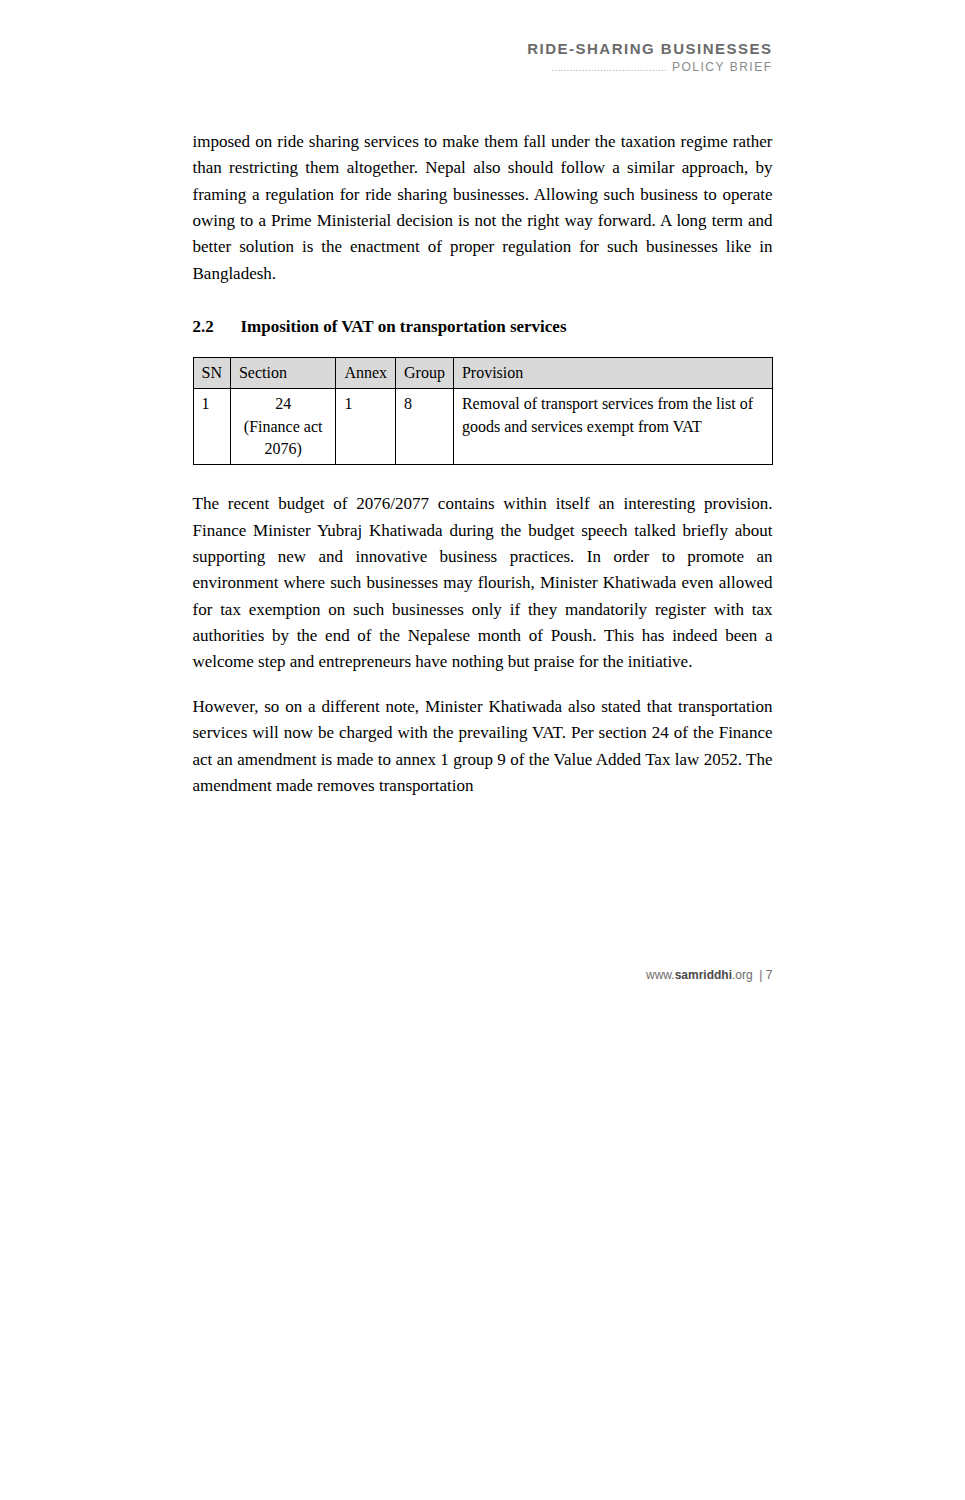RIDE-SHARING BUSINESSES
...................................... POLICY BRIEF
imposed on ride sharing services to make them fall under the taxation regime rather than restricting them altogether. Nepal also should follow a similar approach, by framing a regulation for ride sharing businesses. Allowing such business to operate owing to a Prime Ministerial decision is not the right way forward. A long term and better solution is the enactment of proper regulation for such businesses like in Bangladesh.
2.2 Imposition of VAT on transportation services
| SN | Section | Annex | Group | Provision |
| --- | --- | --- | --- | --- |
| 1 | 24 (Finance act 2076) | 1 | 8 | Removal of transport services from the list of goods and services exempt from VAT |
The recent budget of 2076/2077 contains within itself an interesting provision. Finance Minister Yubraj Khatiwada during the budget speech talked briefly about supporting new and innovative business practices. In order to promote an environment where such businesses may flourish, Minister Khatiwada even allowed for tax exemption on such businesses only if they mandatorily register with tax authorities by the end of the Nepalese month of Poush. This has indeed been a welcome step and entrepreneurs have nothing but praise for the initiative.
However, so on a different note, Minister Khatiwada also stated that transportation services will now be charged with the prevailing VAT. Per section 24 of the Finance act an amendment is made to annex 1 group 9 of the Value Added Tax law 2052. The amendment made removes transportation
www.samriddhi.org | 7